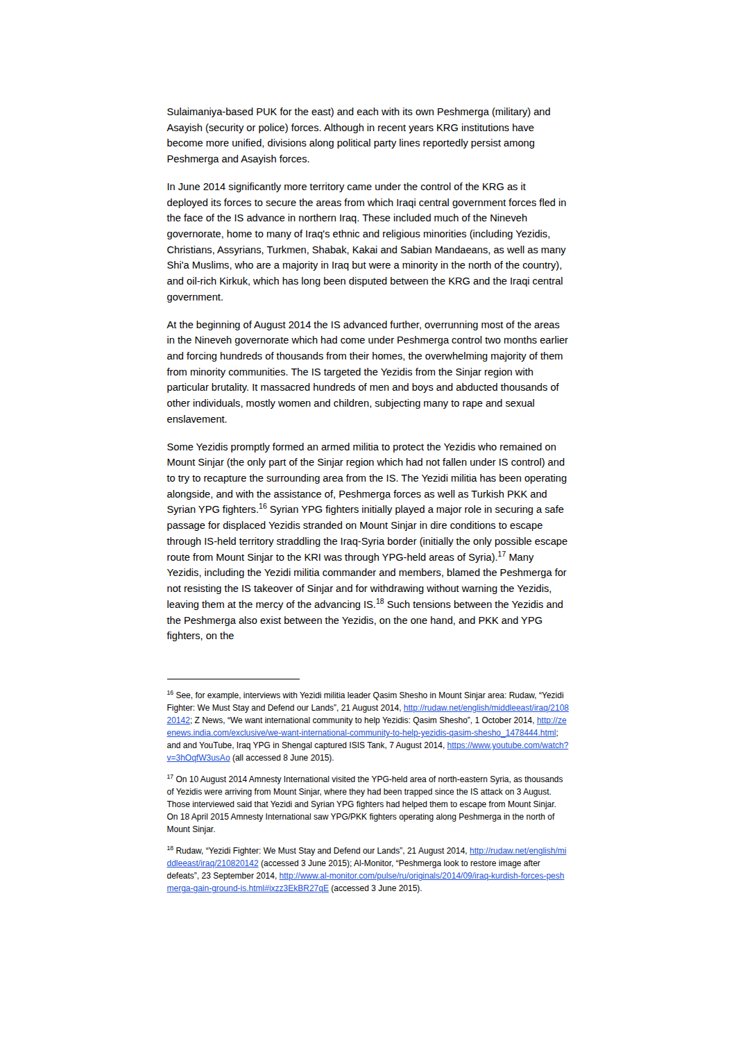Sulaimaniya-based PUK for the east) and each with its own Peshmerga (military) and Asayish (security or police) forces. Although in recent years KRG institutions have become more unified, divisions along political party lines reportedly persist among Peshmerga and Asayish forces.
In June 2014 significantly more territory came under the control of the KRG as it deployed its forces to secure the areas from which Iraqi central government forces fled in the face of the IS advance in northern Iraq. These included much of the Nineveh governorate, home to many of Iraq's ethnic and religious minorities (including Yezidis, Christians, Assyrians, Turkmen, Shabak, Kakai and Sabian Mandaeans, as well as many Shi'a Muslims, who are a majority in Iraq but were a minority in the north of the country), and oil-rich Kirkuk, which has long been disputed between the KRG and the Iraqi central government.
At the beginning of August 2014 the IS advanced further, overrunning most of the areas in the Nineveh governorate which had come under Peshmerga control two months earlier and forcing hundreds of thousands from their homes, the overwhelming majority of them from minority communities. The IS targeted the Yezidis from the Sinjar region with particular brutality. It massacred hundreds of men and boys and abducted thousands of other individuals, mostly women and children, subjecting many to rape and sexual enslavement.
Some Yezidis promptly formed an armed militia to protect the Yezidis who remained on Mount Sinjar (the only part of the Sinjar region which had not fallen under IS control) and to try to recapture the surrounding area from the IS. The Yezidi militia has been operating alongside, and with the assistance of, Peshmerga forces as well as Turkish PKK and Syrian YPG fighters.16 Syrian YPG fighters initially played a major role in securing a safe passage for displaced Yezidis stranded on Mount Sinjar in dire conditions to escape through IS-held territory straddling the Iraq-Syria border (initially the only possible escape route from Mount Sinjar to the KRI was through YPG-held areas of Syria).17 Many Yezidis, including the Yezidi militia commander and members, blamed the Peshmerga for not resisting the IS takeover of Sinjar and for withdrawing without warning the Yezidis, leaving them at the mercy of the advancing IS.18 Such tensions between the Yezidis and the Peshmerga also exist between the Yezidis, on the one hand, and PKK and YPG fighters, on the
16 See, for example, interviews with Yezidi militia leader Qasim Shesho in Mount Sinjar area: Rudaw, “Yezidi Fighter: We Must Stay and Defend our Lands”, 21 August 2014, http://rudaw.net/english/middleeast/iraq/210820142; Z News, “We want international community to help Yezidis: Qasim Shesho”, 1 October 2014, http://zeenews.india.com/exclusive/we-want-international-community-to-help-yezidis-qasim-shesho_1478444.html; and and YouTube, Iraq YPG in Shengal captured ISIS Tank, 7 August 2014, https://www.youtube.com/watch?v=3hOqfW3usAo (all accessed 8 June 2015).
17 On 10 August 2014 Amnesty International visited the YPG-held area of north-eastern Syria, as thousands of Yezidis were arriving from Mount Sinjar, where they had been trapped since the IS attack on 3 August. Those interviewed said that Yezidi and Syrian YPG fighters had helped them to escape from Mount Sinjar. On 18 April 2015 Amnesty International saw YPG/PKK fighters operating along Peshmerga in the north of Mount Sinjar.
18 Rudaw, “Yezidi Fighter: We Must Stay and Defend our Lands”, 21 August 2014, http://rudaw.net/english/middleeast/iraq/210820142 (accessed 3 June 2015); Al-Monitor, “Peshmerga look to restore image after defeats”, 23 September 2014, http://www.al-monitor.com/pulse/ru/originals/2014/09/iraq-kurdish-forces-peshmerga-gain-ground-is.html#ixzz3EkBR27qE (accessed 3 June 2015).